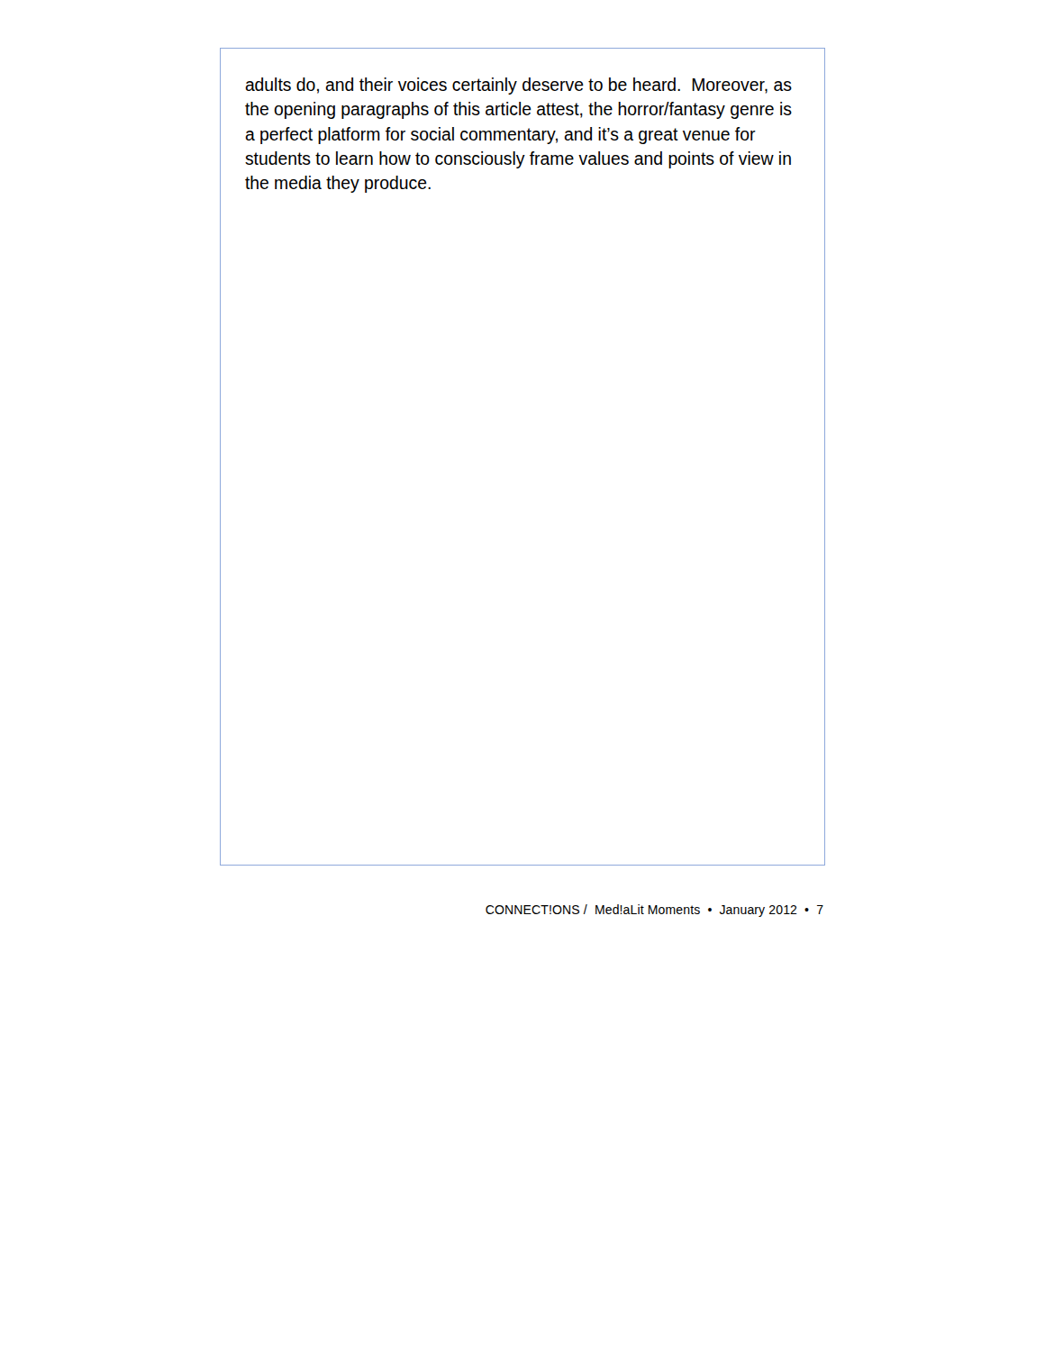adults do, and their voices certainly deserve to be heard. Moreover, as the opening paragraphs of this article attest, the horror/fantasy genre is a perfect platform for social commentary, and it’s a great venue for students to learn how to consciously frame values and points of view in the media they produce.
CONNECT!ONS / Med!aLit Moments • January 2012 • 7